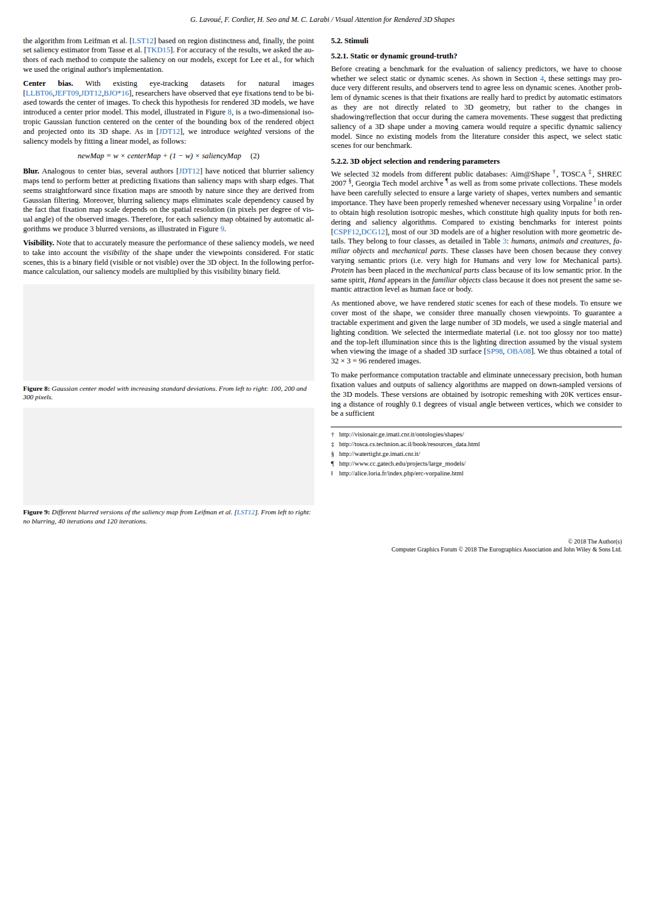G. Lavoué, F. Cordier, H. Seo and M. C. Larabi / Visual Attention for Rendered 3D Shapes
the algorithm from Leifman et al. [LST12] based on region distinctness and, finally, the point set saliency estimator from Tasse et al. [TKD15]. For accuracy of the results, we asked the authors of each method to compute the saliency on our models, except for Lee et al., for which we used the original author's implementation.
Center bias. With existing eye-tracking datasets for natural images [LLBT06,JEFT09,JDT12,BJO*16], researchers have observed that eye fixations tend to be biased towards the center of images. To check this hypothesis for rendered 3D models, we have introduced a center prior model. This model, illustrated in Figure 8, is a two-dimensional isotropic Gaussian function centered on the center of the bounding box of the rendered object and projected onto its 3D shape. As in [JDT12], we introduce weighted versions of the saliency models by fitting a linear model, as follows:
newMap = w × centerMap + (1 − w) × saliencyMap(2)
Blur. Analogous to center bias, several authors [JDT12] have noticed that blurrier saliency maps tend to perform better at predicting fixations than saliency maps with sharp edges. That seems straightforward since fixation maps are smooth by nature since they are derived from Gaussian filtering. Moreover, blurring saliency maps eliminates scale dependency caused by the fact that fixation map scale depends on the spatial resolution (in pixels per degree of visual angle) of the observed images. Therefore, for each saliency map obtained by automatic algorithms we produce 3 blurred versions, as illustrated in Figure 9.
Visibility. Note that to accurately measure the performance of these saliency models, we need to take into account the visibility of the shape under the viewpoints considered. For static scenes, this is a binary field (visible or not visible) over the 3D object. In the following performance calculation, our saliency models are multiplied by this visibility binary field.
Figure 8: Gaussian center model with increasing standard deviations. From left to right: 100, 200 and 300 pixels.
Figure 9: Different blurred versions of the saliency map from Leifman et al. [LST12]. From left to right: no blurring, 40 iterations and 120 iterations.
5.2. Stimuli
5.2.1. Static or dynamic ground-truth?
Before creating a benchmark for the evaluation of saliency predictors, we have to choose whether we select static or dynamic scenes. As shown in Section 4, these settings may produce very different results, and observers tend to agree less on dynamic scenes. Another problem of dynamic scenes is that their fixations are really hard to predict by automatic estimators as they are not directly related to 3D geometry, but rather to the changes in shadowing/reflection that occur during the camera movements. These suggest that predicting saliency of a 3D shape under a moving camera would require a specific dynamic saliency model. Since no existing models from the literature consider this aspect, we select static scenes for our benchmark.
5.2.2. 3D object selection and rendering parameters
We selected 32 models from different public databases: Aim@Shape †, TOSCA ‡, SHREC 2007 §, Georgia Tech model archive ¶ as well as from some private collections. These models have been carefully selected to ensure a large variety of shapes, vertex numbers and semantic importance. They have been properly remeshed whenever necessary using Vorpaline ‖ in order to obtain high resolution isotropic meshes, which constitute high quality inputs for both rendering and saliency algorithms. Compared to existing benchmarks for interest points [CSPF12,DCG12], most of our 3D models are of a higher resolution with more geometric details. They belong to four classes, as detailed in Table 3: humans, animals and creatures, familiar objects and mechanical parts. These classes have been chosen because they convey varying semantic priors (i.e. very high for Humans and very low for Mechanical parts). Protein has been placed in the mechanical parts class because of its low semantic prior. In the same spirit, Hand appears in the familiar objects class because it does not present the same semantic attraction level as human face or body.
As mentioned above, we have rendered static scenes for each of these models. To ensure we cover most of the shape, we consider three manually chosen viewpoints. To guarantee a tractable experiment and given the large number of 3D models, we used a single material and lighting condition. We selected the intermediate material (i.e. not too glossy nor too matte) and the top-left illumination since this is the lighting direction assumed by the visual system when viewing the image of a shaded 3D surface [SP98, OBA08]. We thus obtained a total of 32 × 3 = 96 rendered images.
To make performance computation tractable and eliminate unnecessary precision, both human fixation values and outputs of saliency algorithms are mapped on down-sampled versions of the 3D models. These versions are obtained by isotropic remeshing with 20K vertices ensuring a distance of roughly 0.1 degrees of visual angle between vertices, which we consider to be a sufficient
† http://visionair.ge.imati.cnr.it/ontologies/shapes/
‡ http://tosca.cs.technion.ac.il/book/resources_data.html
§ http://watertight.ge.imati.cnr.it/
¶ http://www.cc.gatech.edu/projects/large_models/
‖ http://alice.loria.fr/index.php/erc-vorpaline.html
© 2018 The Author(s)
Computer Graphics Forum © 2018 The Eurographics Association and John Wiley & Sons Ltd.